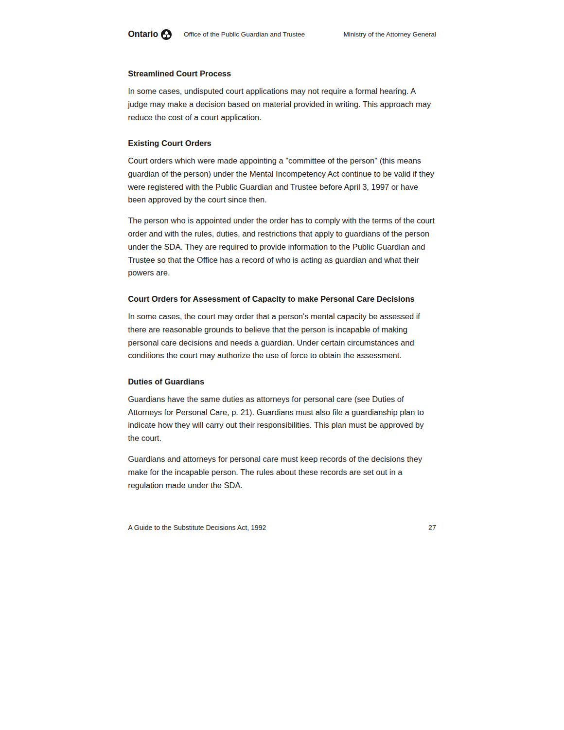Ontario
Office of the Public Guardian and Trustee
Ministry of the Attorney General
Streamlined Court Process
In some cases, undisputed court applications may not require a formal hearing. A judge may make a decision based on material provided in writing. This approach may reduce the cost of a court application.
Existing Court Orders
Court orders which were made appointing a "committee of the person" (this means guardian of the person) under the Mental Incompetency Act continue to be valid if they were registered with the Public Guardian and Trustee before April 3, 1997 or have been approved by the court since then.
The person who is appointed under the order has to comply with the terms of the court order and with the rules, duties, and restrictions that apply to guardians of the person under the SDA. They are required to provide information to the Public Guardian and Trustee so that the Office has a record of who is acting as guardian and what their powers are.
Court Orders for Assessment of Capacity to make Personal Care Decisions
In some cases, the court may order that a person's mental capacity be assessed if there are reasonable grounds to believe that the person is incapable of making personal care decisions and needs a guardian. Under certain circumstances and conditions the court may authorize the use of force to obtain the assessment.
Duties of Guardians
Guardians have the same duties as attorneys for personal care (see Duties of Attorneys for Personal Care, p. 21). Guardians must also file a guardianship plan to indicate how they will carry out their responsibilities. This plan must be approved by the court.
Guardians and attorneys for personal care must keep records of the decisions they make for the incapable person. The rules about these records are set out in a regulation made under the SDA.
A Guide to the Substitute Decisions Act, 1992
27